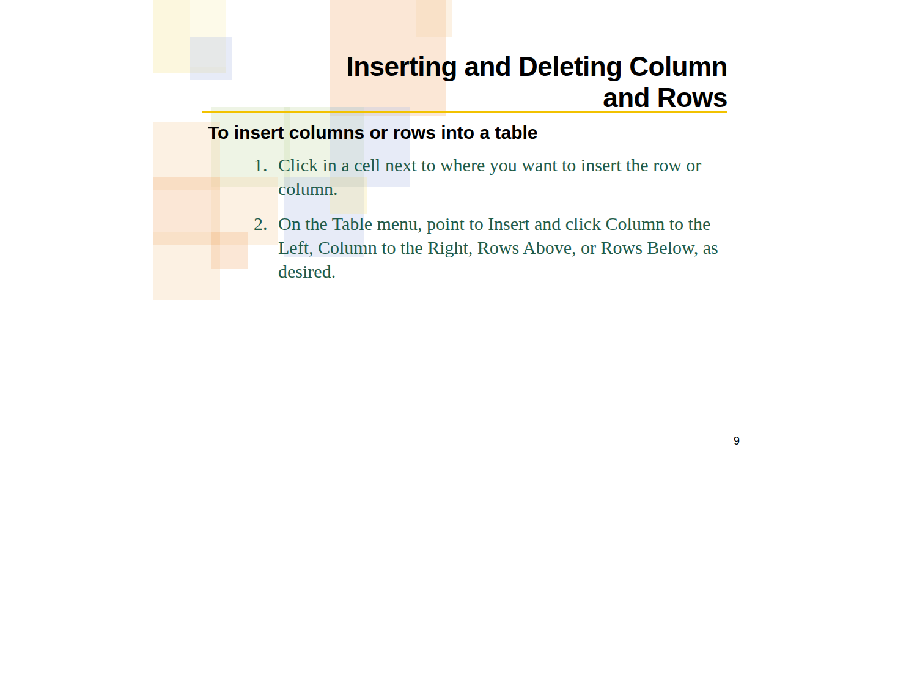Inserting and Deleting Column and Rows
To insert columns or rows into a table
Click in a cell next to where you want to insert the row or column.
On the Table menu, point to Insert and click Column to the Left, Column to the Right, Rows Above, or Rows Below, as desired.
9